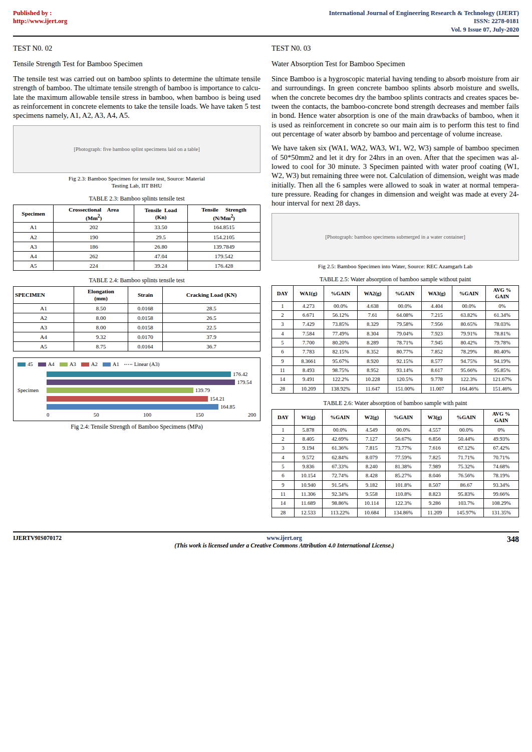Published by :
http://www.ijert.org
International Journal of Engineering Research & Technology (IJERT)
ISSN: 2278-0181
Vol. 9 Issue 07, July-2020
TEST N0. 02
Tensile Strength Test for Bamboo Specimen
The tensile test was carried out on bamboo splints to determine the ultimate tensile strength of bamboo. The ultimate tensile strength of bamboo is importance to calculate the maximum allowable tensile stress in bamboo, when bamboo is being used as reinforcement in concrete elements to take the tensile loads. We have taken 5 test specimens namely, A1, A2, A3, A4, A5.
[Photograph: five bamboo splint specimens laid on a table]
Fig 2.3: Bamboo Specimen for tensile test, Source: Material
Testing Lab, IIT BHU
TABLE 2.3: Bamboo splints tensile test
| Specimen | Crossectional Area (Mm 2 ) | Tensile Load (Kn) | Tensile Strength (N/Mm 2 ) |
| --- | --- | --- | --- |
| A1 | 202 | 33.50 | 164.8515 |
| A2 | 190 | 29.5 | 154.2105 |
| A3 | 186 | 26.80 | 139.7849 |
| A4 | 262 | 47.04 | 179.542 |
| A5 | 224 | 39.24 | 176.428 |
TABLE 2.4: Bamboo splints tensile test
| SPECIMEN | Elongation (mm) | Strain | Cracking Load (KN) |
| --- | --- | --- | --- |
| A1 | 8.50 | 0.0168 | 28.5 |
| A2 | 8.00 | 0.0158 | 26.5 |
| A3 | 8.00 | 0.0158 | 22.5 |
| A4 | 9.32 | 0.0170 | 37.9 |
| A5 | 8.75 | 0.0164 | 36.7 |
45 A4 A3 A2 A1 Linear (A3)
176.42
179.54
Specimen
139.79
154.21
164.85
050100150200
Fig 2.4: Tensile Strength of Bamboo Specimens (MPa)
TEST N0. 03
Water Absorption Test for Bamboo Specimen
Since Bamboo is a hygroscopic material having tending to absorb moisture from air and surroundings. In green concrete bamboo splints absorb moisture and swells, when the concrete becomes dry the bamboo splints contracts and creates spaces between the contacts, the bamboo-concrete bond strength decreases and member fails in bond. Hence water absorption is one of the main drawbacks of bamboo, when it is used as reinforcement in concrete so our main aim is to perform this test to find out percentage of water absorb by bamboo and percentage of volume increase.
We have taken six (WA1, WA2, WA3, W1, W2, W3) sample of bamboo specimen of 50*50mm2 and let it dry for 24hrs in an oven. After that the specimen was allowed to cool for 30 minute. 3 Specimen painted with water proof coating (W1, W2, W3) but remaining three were not. Calculation of dimension, weight was made initially. Then all the 6 samples were allowed to soak in water at normal temperature pressure. Reading for changes in dimension and weight was made at every 24-hour interval for next 28 days.
[Photograph: bamboo specimens submerged in a water container]
Fig 2.5: Bamboo Specimen into Water, Source: REC Azamgarh Lab
TABLE 2.5: Water absorption of bamboo sample without paint
| DAY | WA1(g) | %GAIN | WA2(g) | %GAIN | WA3(g) | %GAIN | AVG % GAIN |
| --- | --- | --- | --- | --- | --- | --- | --- |
| 1 | 4.273 | 00.0% | 4.638 | 00.0% | 4.404 | 00.0% | 0% |
| 2 | 6.671 | 56.12% | 7.61 | 64.08% | 7.215 | 63.82% | 61.34% |
| 3 | 7.429 | 73.85% | 8.329 | 79.58% | 7.956 | 80.65% | 78.03% |
| 4 | 7.584 | 77.49% | 8.304 | 79.04% | 7.923 | 79.91% | 78.81% |
| 5 | 7.700 | 80.20% | 8.289 | 78.71% | 7.945 | 80.42% | 79.78% |
| 6 | 7.783 | 82.15% | 8.352 | 80.77% | 7.852 | 78.29% | 80.40% |
| 9 | 8.3661 | 95.67% | 8.920 | 92.15% | 8.577 | 94.75% | 94.19% |
| 11 | 8.493 | 98.75% | 8.952 | 93.14% | 8.617 | 95.66% | 95.85% |
| 14 | 9.491 | 122.2% | 10.228 | 120.5% | 9.778 | 122.3% | 121.67% |
| 28 | 10.209 | 138.92% | 11.647 | 151.00% | 11.007 | 164.46% | 151.46% |
TABLE 2.6: Water absorption of bamboo sample with paint
| DAY | W1(g) | %GAIN | W2(g) | %GAIN | W3(g) | %GAIN | AVG % GAIN |
| --- | --- | --- | --- | --- | --- | --- | --- |
| 1 | 5.878 | 00.0% | 4.549 | 00.0% | 4.557 | 00.0% | 0% |
| 2 | 8.405 | 42.69% | 7.127 | 56.67% | 6.856 | 50.44% | 49.93% |
| 3 | 9.194 | 61.36% | 7.815 | 73.77% | 7.616 | 67.12% | 67.42% |
| 4 | 9.572 | 62.84% | 8.079 | 77.59% | 7.825 | 71.71% | 70.71% |
| 5 | 9.836 | 67.33% | 8.240 | 81.38% | 7.989 | 75.32% | 74.68% |
| 6 | 10.154 | 72.74% | 8.428 | 85.27% | 8.046 | 76.56% | 78.19% |
| 9 | 10.940 | 91.54% | 9.182 | 101.8% | 8.507 | 86.67 | 93.34% |
| 11 | 11.306 | 92.34% | 9.558 | 110.8% | 8.823 | 95.83% | 99.66% |
| 14 | 11.689 | 98.86% | 10.114 | 122.3% | 9.286 | 103.7% | 108.29% |
| 28 | 12.533 | 113.22% | 10.684 | 134.86% | 11.209 | 145.97% | 131.35% |
IJERTV9IS070172
www.ijert.org
(This work is licensed under a Creative Commons Attribution 4.0 International License.)
348